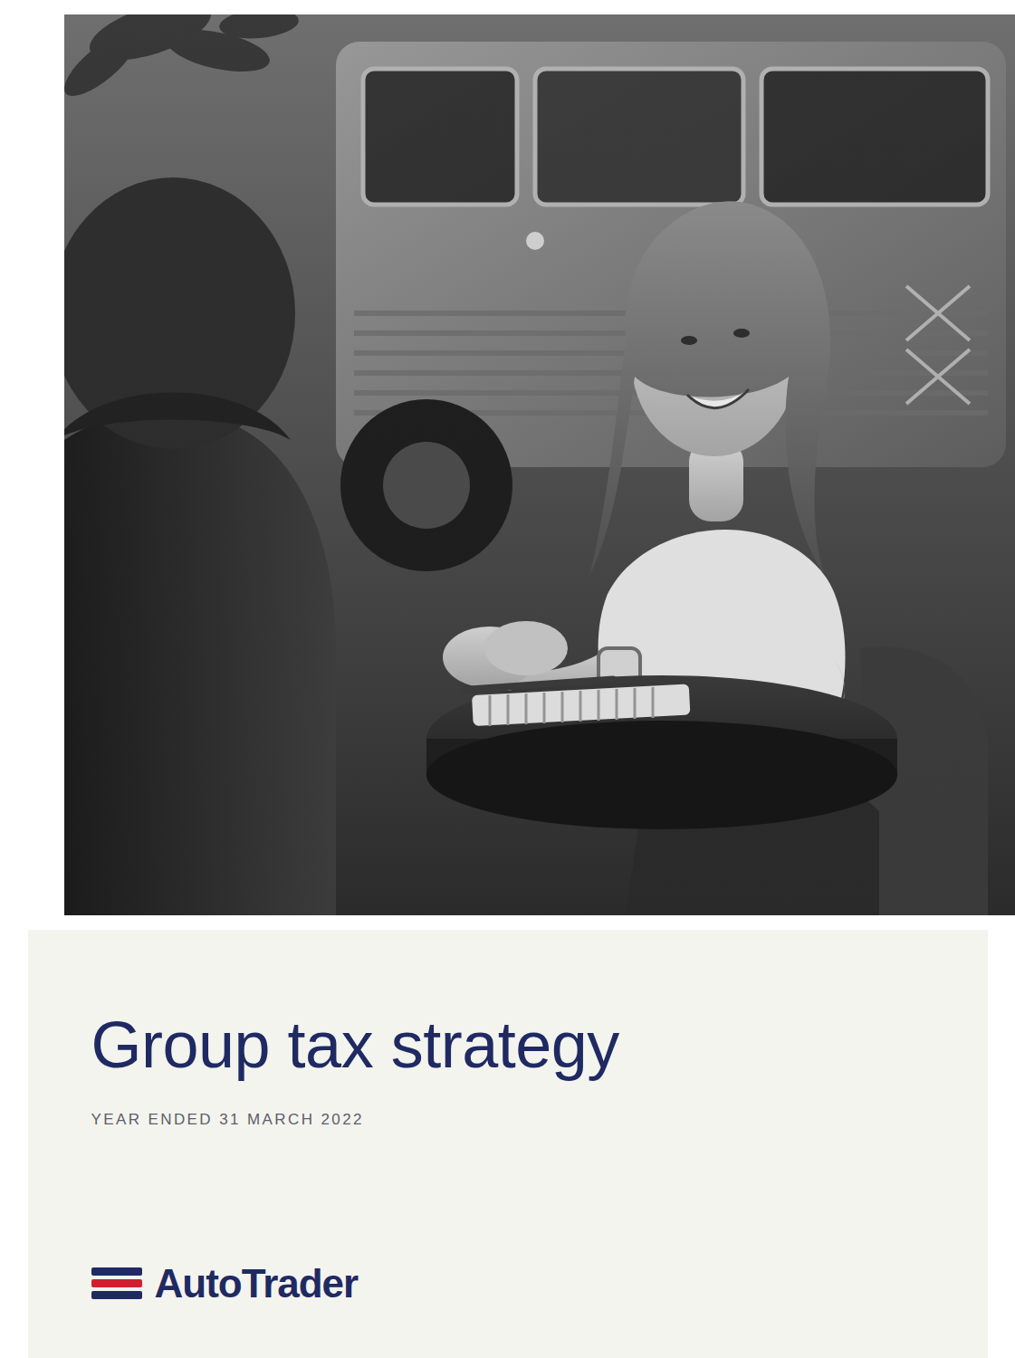Group tax strategy
Year ended 31 March 2022
AutoTrader